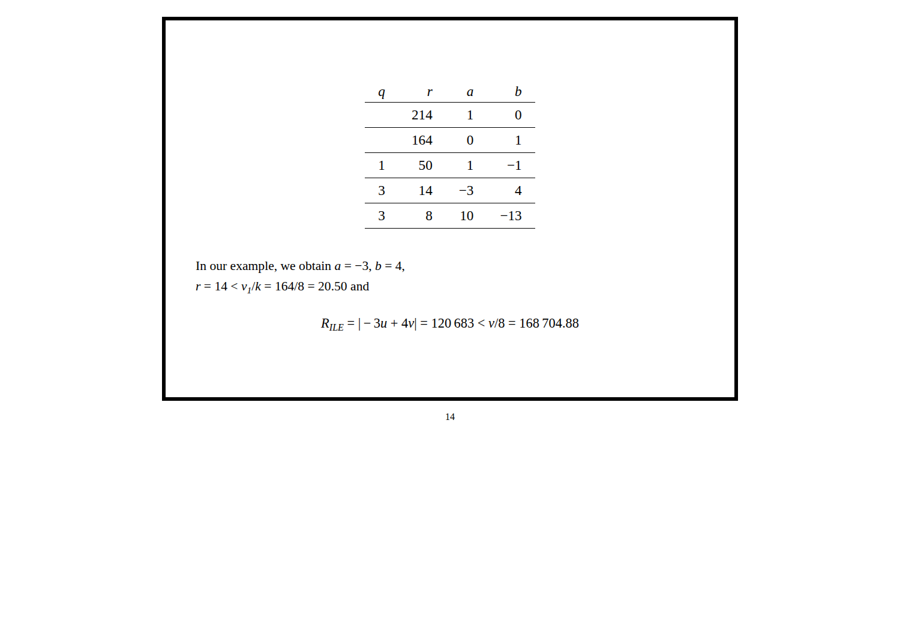| q | r | a | b |
| --- | --- | --- | --- |
| | 214 | 1 | 0 |
| | 164 | 0 | 1 |
| 1 | 50 | 1 | −1 |
| 3 | 14 | −3 | 4 |
| 3 | 8 | 10 | −13 |
In our example, we obtain a = −3, b = 4,
r = 14 < v1/k = 164/8 = 20.50 and
RILE = | − 3u + 4v| = 120 683 < v/8 = 168 704.88
14